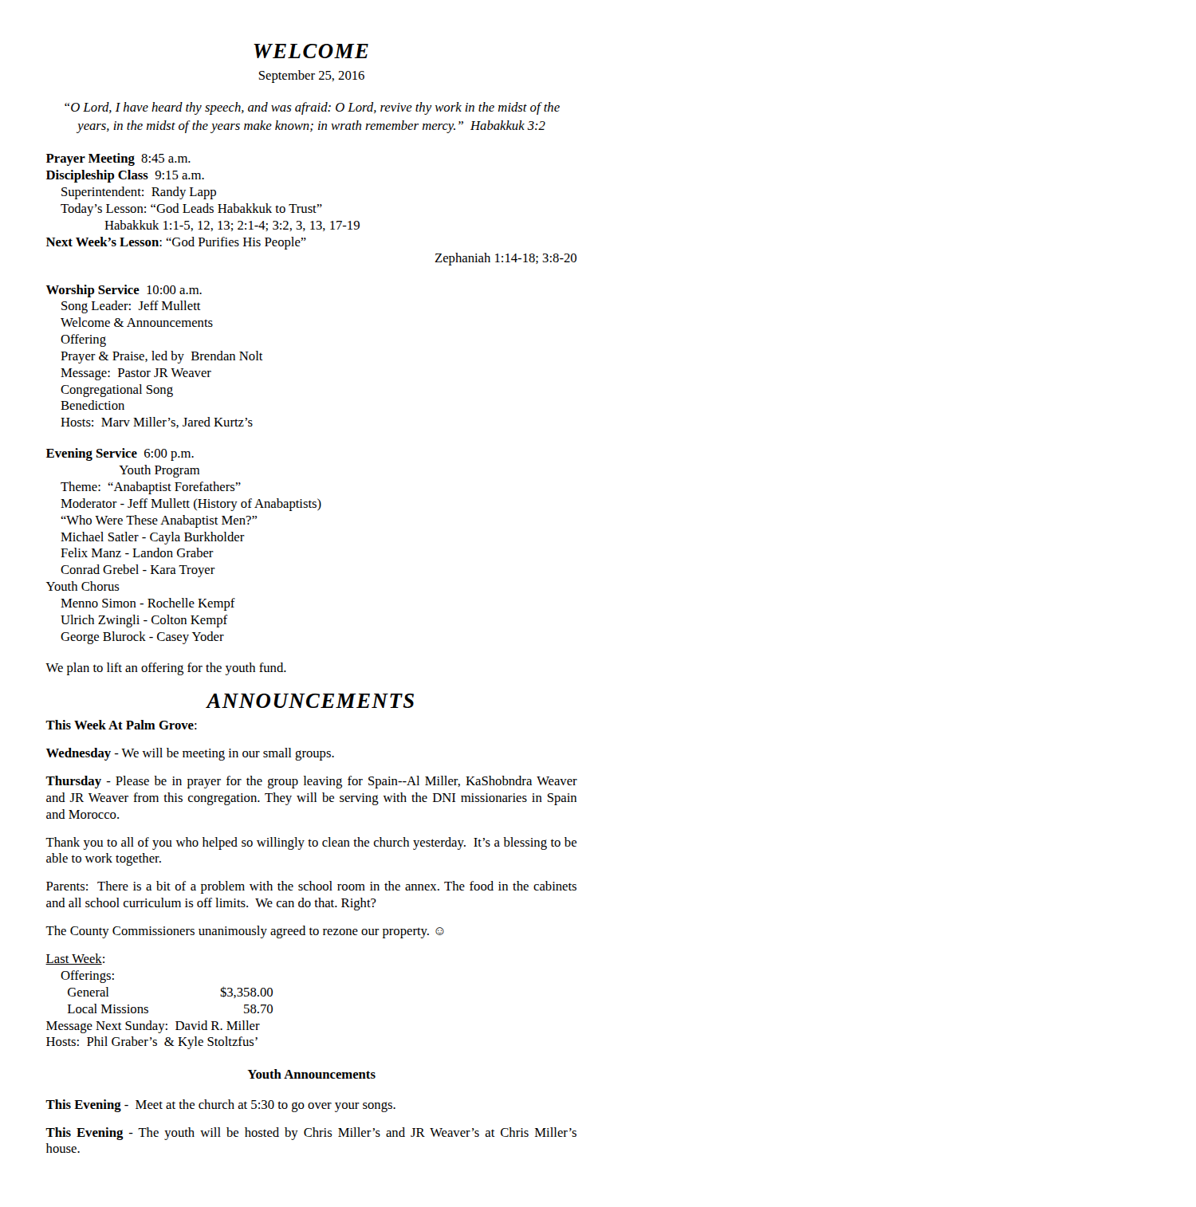WELCOME
September 25, 2016
“O Lord, I have heard thy speech, and was afraid: O Lord, revive thy work in the midst of the years, in the midst of the years make known; in wrath remember mercy.” Habakkuk 3:2
Prayer Meeting 8:45 a.m.
Discipleship Class 9:15 a.m.
Superintendent: Randy Lapp
Today’s Lesson: “God Leads Habakkuk to Trust”
Habakkuk 1:1-5, 12, 13; 2:1-4; 3:2, 3, 13, 17-19
Next Week’s Lesson: “God Purifies His People”
Zephaniah 1:14-18; 3:8-20
Worship Service 10:00 a.m.
Song Leader: Jeff Mullett
Welcome & Announcements
Offering
Prayer & Praise, led by Brendan Nolt
Message: Pastor JR Weaver
Congregational Song
Benediction
Hosts: Marv Miller’s, Jared Kurtz’s
Evening Service 6:00 p.m.
Youth Program
Theme: “Anabaptist Forefathers”
Moderator - Jeff Mullett (History of Anabaptists)
“Who Were These Anabaptist Men?”
Michael Satler - Cayla Burkholder
Felix Manz - Landon Graber
Conrad Grebel - Kara Troyer
Youth Chorus
Menno Simon - Rochelle Kempf
Ulrich Zwingli - Colton Kempf
George Blurock - Casey Yoder
We plan to lift an offering for the youth fund.
ANNOUNCEMENTS
This Week At Palm Grove:
Wednesday - We will be meeting in our small groups.
Thursday - Please be in prayer for the group leaving for Spain--Al Miller, KaShobndra Weaver and JR Weaver from this congregation. They will be serving with the DNI missionaries in Spain and Morocco.
Thank you to all of you who helped so willingly to clean the church yesterday. It’s a blessing to be able to work together.
Parents: There is a bit of a problem with the school room in the annex. The food in the cabinets and all school curriculum is off limits. We can do that. Right?
The County Commissioners unanimously agreed to rezone our property. ☺
Last Week:
Offerings:
General$3,358.00
Local Missions 58.70
Message Next Sunday: David R. Miller
Hosts: Phil Graber’s & Kyle Stoltzfus’
Youth Announcements
This Evening - Meet at the church at 5:30 to go over your songs.
This Evening - The youth will be hosted by Chris Miller’s and JR Weaver’s at Chris Miller’s house.